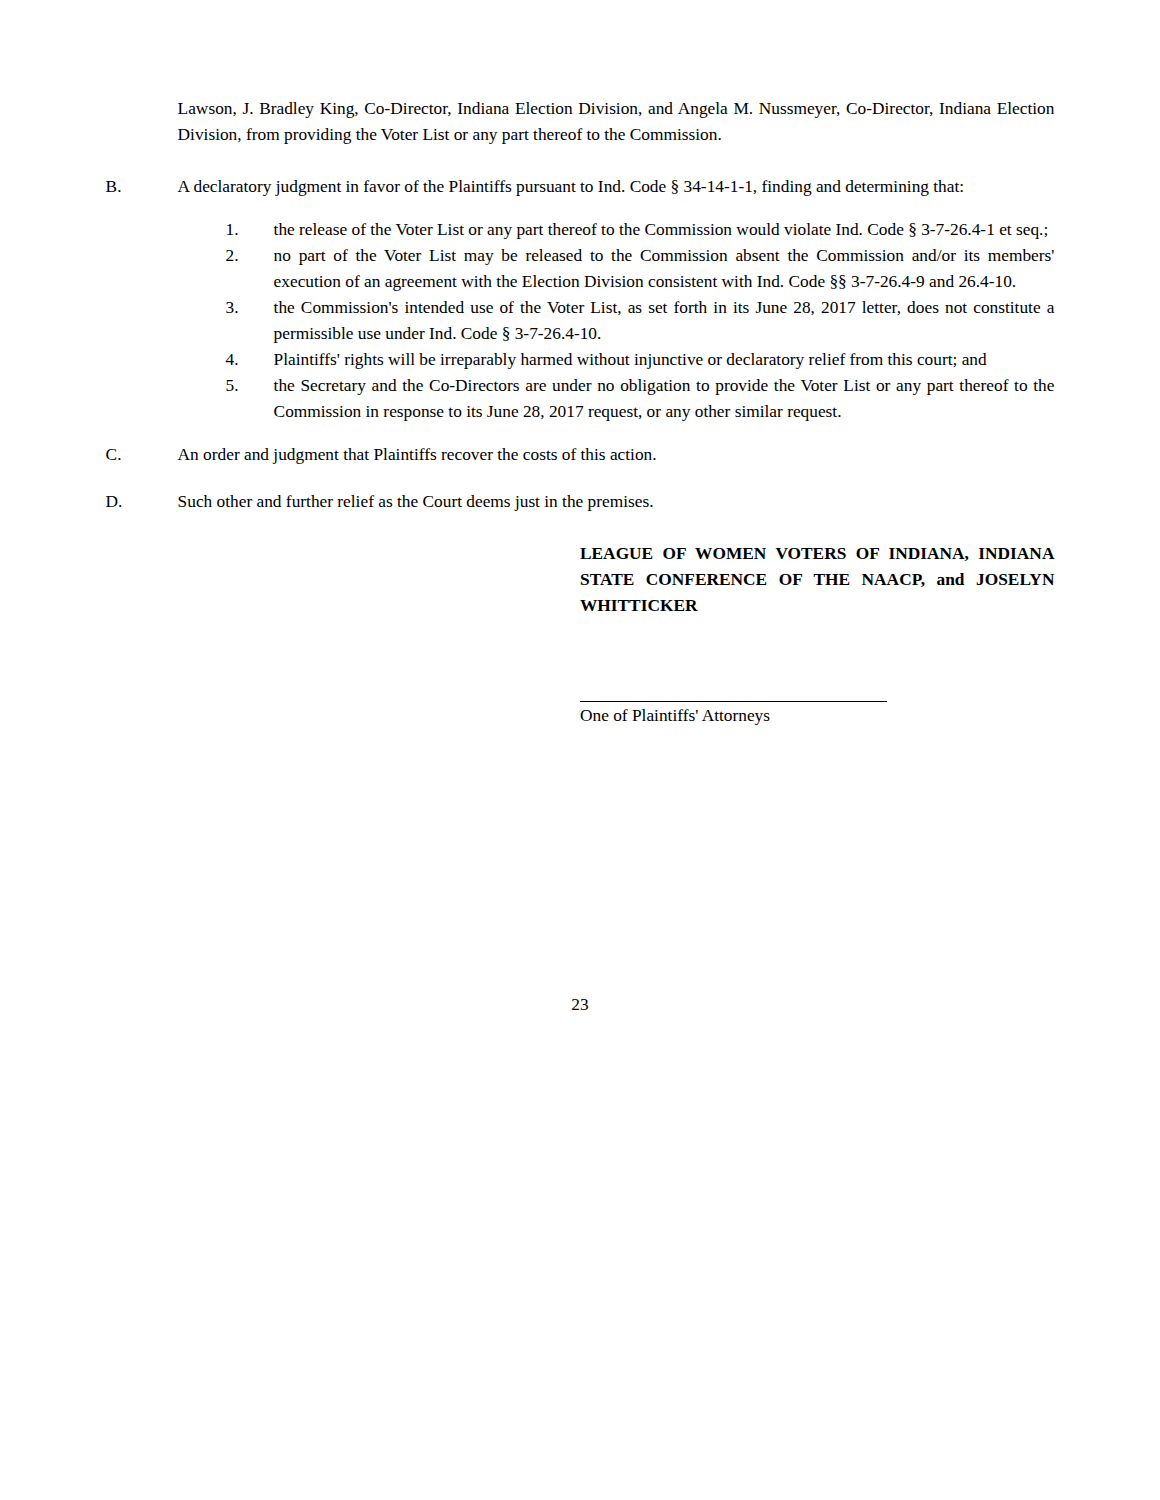Lawson, J. Bradley King, Co-Director, Indiana Election Division, and Angela M. Nussmeyer, Co-Director, Indiana Election Division, from providing the Voter List or any part thereof to the Commission.
B.
A declaratory judgment in favor of the Plaintiffs pursuant to Ind. Code § 34-14-1-1, finding and determining that:
1.
the release of the Voter List or any part thereof to the Commission would violate Ind. Code § 3-7-26.4-1 et seq.;
2.
no part of the Voter List may be released to the Commission absent the Commission and/or its members' execution of an agreement with the Election Division consistent with Ind. Code §§ 3-7-26.4-9 and 26.4-10.
3.
the Commission's intended use of the Voter List, as set forth in its June 28, 2017 letter, does not constitute a permissible use under Ind. Code § 3-7-26.4-10.
4.
Plaintiffs' rights will be irreparably harmed without injunctive or declaratory relief from this court; and
5.
the Secretary and the Co-Directors are under no obligation to provide the Voter List or any part thereof to the Commission in response to its June 28, 2017 request, or any other similar request.
C.
An order and judgment that Plaintiffs recover the costs of this action.
D.
Such other and further relief as the Court deems just in the premises.
LEAGUE OF WOMEN VOTERS OF INDIANA, INDIANA STATE CONFERENCE OF THE NAACP, and JOSELYN WHITTICKER
​
One of Plaintiffs' Attorneys
23